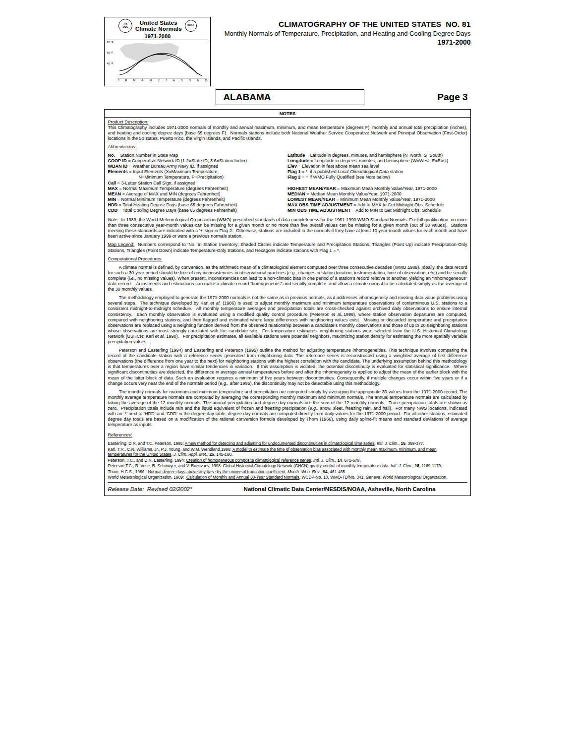US
DOC
United States
Climate Normals
NOAA
1971-2000
80 °F 60 °F 40 °F
JFMAMJ JASOND
CLIMATOGRAPHY OF THE UNITED STATES NO. 81
Monthly Normals of Temperature, Precipitation, and Heating and Cooling Degree Days
1971-2000
ALABAMA
Page 3
NOTES
Product Description:
This Climatography includes 1971-2000 normals of monthly and annual maximum, minimum, and mean temperature (degrees F), monthly and annual total precipitation (inches), and heating and cooling degree days (base 65 degrees F). Normals stations include both National Weather Service Cooperative Network and Principal Observation (First-Order) locations in the 50 states, Puerto Rico, the Virgin Islands, and Pacific Islands.
Abbreviations:
| No. = Station Number in State Map | Latitude = Latitude in degrees, minutes, and hemisphere (N=North, S=South) |
| COOP ID = Cooperative Network ID (1:2=State ID, 3:6=Station Index) | Longitude = Longitude in degrees, minutes, and hemisphere (W=West, E=East) |
| WBAN ID = Weather Bureau Army Navy ID, if assigned | Elev = Elevation in feet above mean sea level |
| Elements = Input Elements (X=Maximum Temperature, | Flag 1 = * if a published Local Climatological Data station |
| N=Minimum Temperature, P=Precipitation) | Flag 2 = + if WMO Fully Qualified (see Note below) |
| Call = 3-Letter Station Call Sign, if assigned | |
| MAX = Normal Maximum Temperature (degrees Fahrenheit) | HIGHEST MEAN/YEAR = Maximum Mean Monthly Value/Year, 1971-2000 |
| MEAN = Average of MAX and MIN (degrees Fahrenheit) | MEDIAN = Median Mean Monthly Value/Year, 1971-2000 |
| MIN = Normal Minimum Temperature (degrees Fahrenheit) | LOWEST MEAN/YEAR = Minimum Mean Monthly Value/Year, 1971-2000 |
| HDD = Total Heating Degree Days (base 65 degrees Fahrenheit) | MAX OBS TIME ADJUSTMENT = Add to MAX to Get Midnight Obs. Schedule |
| CDD = Total Cooling Degree Days (base 65 degrees Fahrenheit) | MIN OBS TIME ADJUSTMENT = Add to MIN to Get Midnight Obs. Schedule |
Note: In 1989, the World Meteorological Organization (WMO) prescribed standards of data completeness for the 1961-1990 WMO Standard Normals. For full qualification, no more than three consecutive year-month values can be missing for a given month or no more than five overall values can be missing for a given month (out of 30 values). Stations meeting these standards are indicated with a '+' sign in Flag 2. Otherwise, stations are included in the normals if they have at least 10 year-month values for each month and have been active since January 1999 or were a previous normals station.
Map Legend: Numbers correspond to ‘No.’ in Station Inventory; Shaded Circles indicate Temperature and Precipitation Stations, Triangles (Point Up) indicate Precipitation-Only Stations, Triangles (Point Down) indicate Temperature-Only Stations, and Hexagons indicate stations with Flag 1 = *.
Computational Procedures:
A climate normal is defined, by convention, as the arithmetic mean of a climatological element computed over three consecutive decades (WMO,1989). Ideally, the data record for such a 30-year period should be free of any inconsistencies in observational practices (e.g., changes in station location, instrumentation, time of observation, etc.) and be serially complete (i.e., no missing values). When present, inconsistencies can lead to a non-climatic bias in one period of a station’s record relative to another, yielding an “inhomogeneous” data record. Adjustments and estimations can make a climate record “homogeneous” and serially complete, and allow a climate normal to be calculated simply as the average of the 30 monthly values.
The methodology employed to generate the 1971-2000 normals is not the same as in previous normals, as it addresses inhomogeneity and missing data value problems using several steps. The technique developed by Karl et al. (1986) is used to adjust monthly maximum and minimum temperature observations of conterminous U.S. stations to a consistent midnight-to-midnight schedule. All monthly temperature averages and precipitation totals are cross-checked against archived daily observations to ensure internal consistency. Each monthly observation is evaluated using a modified quality control procedure (Peterson et al.,1998), where station observation departures are computed, compared with neighboring stations, and then flagged and estimated where large differences with neighboring values exist. Missing or discarded temperature and precipitation observations are replaced using a weighting function derived from the observed relationship between a candidate’s monthly observations and those of up to 20 neighboring stations whose observations are most strongly correlated with the candidate site. For temperature estimates, neighboring stations were selected from the U.S. Historical Climatology Network (USHCN; Karl et al. 1990). For precipitation estimates, all available stations were potential neighbors, maximizing station density for estimating the more spatially variable precipitation values.
Peterson and Easterling (1994) and Easterling and Peterson (1995) outline the method for adjusting temperature inhomogeneities. This technique involves comparing the record of the candidate station with a reference series generated from neighboring data. The reference series is reconstructed using a weighted average of first difference observations (the difference from one year to the next) for neighboring stations with the highest correlation with the candidate. The underlying assumption behind this methodology is that temperatures over a region have similar tendencies in variation. If this assumption is violated, the potential discontinuity is evaluated for statistical significance. Where significant discontinuities are detected, the difference in average annual temperatures before and after the inhomogeneity is applied to adjust the mean of the earlier block with the mean of the latter block of data. Such an evaluation requires a minimum of five years between discontinuities. Consequently, if multiple changes occur within five years or if a change occurs very near the end of the normals period (e.g., after 1995), the discontinuity may not be detectable using this methodology.
The monthly normals for maximum and minimum temperature and precipitation are computed simply by averaging the appropriate 30 values from the 1971-2000 record. The monthly average temperature normals are computed by averaging the corresponding monthly maximum and minimum normals. The annual temperature normals are calculated by taking the average of the 12 monthly normals. The annual precipitation and degree day normals are the sum of the 12 monthly normals. Trace precipitation totals are shown as zero. Precipitation totals include rain and the liquid equivalent of frozen and freezing precipitation (e.g., snow, sleet, freezing rain, and hail). For many NWS locations, indicated with an ‘*’ next to ‘HDD’ and ‘CDD’ in the degree day table, degree day normals are computed directly from daily values for the 1971-2000 period. For all other stations, estimated degree day totals are based on a modification of the rational conversion formula developed by Thom (1966), using daily spline-fit means and standard deviations of average temperature as inputs.
References:
Easterling, D.R, and T.C. Peterson, 1995: A new method for detecting and adjusting for undocumented discontinuities in climatological time series. Intl. J. Clim., 15, 369-377.
Karl, T.R., C.N. Williams, Jr., P.J. Young, and W.M. Wendland,1986: A model to estimate the time of observation bias associated with monthly mean maximum, minimum, and mean
temperatures for the United States, J. Clim. Appl. Met., 25, 145-160.
Peterson, T.C., and D.R. Easterling, 1994: Creation of homogeneous composite climatological reference series. Intl. J. Clim., 14, 671-679.
Peterson,T.C., R. Vose, R. Schmoyer, and V. Razuvaev, 1998: Global Historical Climatology Network (GHCN) quality control of monthly temperature data. Intl. J. Clim., 18, 1169-1179.
Thom, H.C.S., 1966: Normal degree days above any base by the universal truncation coefficient, Month. Wea. Rev., 94, 461-465.
World Meteorological Organization, 1989: Calculation of Monthly and Annual 30-Year Standard Normals, WCDP-No. 10, WMO-TD/No. 341, Geneva: World Meteorological Organization.
Release Date: Revised 02/2002*
National Climatic Data Center/NESDIS/NOAA, Asheville, North Carolina